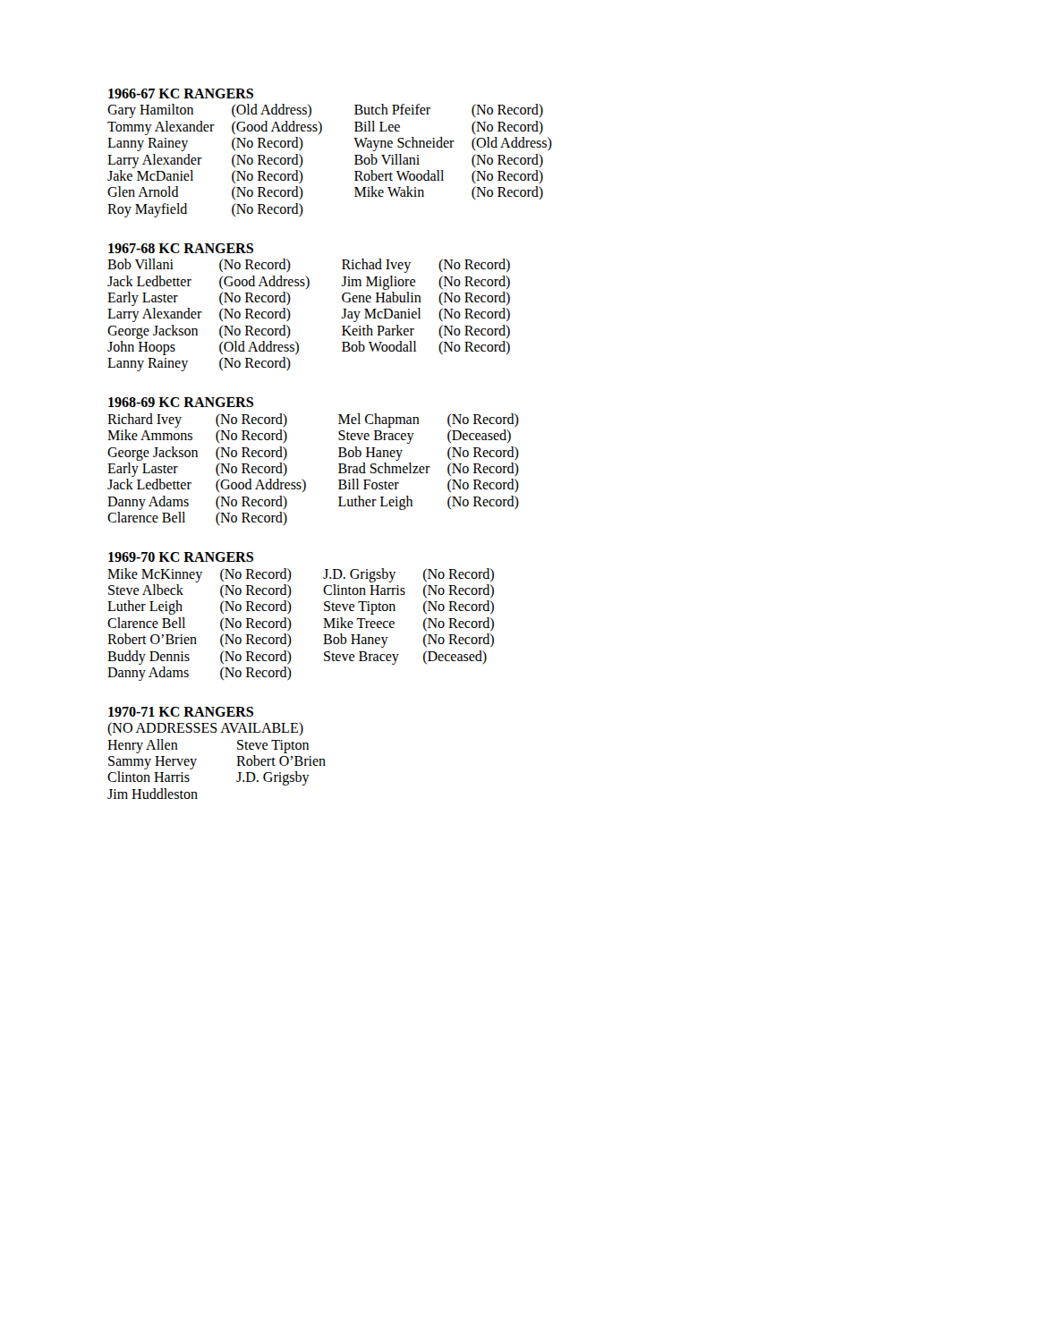1966-67 KC RANGERS
| Gary Hamilton | (Old Address) | Butch Pfeifer | (No Record) |
| Tommy Alexander | (Good Address) | Bill Lee | (No Record) |
| Lanny Rainey | (No Record) | Wayne Schneider | (Old Address) |
| Larry Alexander | (No Record) | Bob Villani | (No Record) |
| Jake McDaniel | (No Record) | Robert Woodall | (No Record) |
| Glen Arnold | (No Record) | Mike Wakin | (No Record) |
| Roy Mayfield | (No Record) | | |
1967-68 KC RANGERS
| Bob Villani | (No Record) | Richad Ivey | (No Record) |
| Jack Ledbetter | (Good Address) | Jim Migliore | (No Record) |
| Early Laster | (No Record) | Gene Habulin | (No Record) |
| Larry Alexander | (No Record) | Jay McDaniel | (No Record) |
| George Jackson | (No Record) | Keith Parker | (No Record) |
| John Hoops | (Old Address) | Bob Woodall | (No Record) |
| Lanny Rainey | (No Record) | | |
1968-69 KC RANGERS
| Richard Ivey | (No Record) | Mel Chapman | (No Record) |
| Mike Ammons | (No Record) | Steve Bracey | (Deceased) |
| George Jackson | (No Record) | Bob Haney | (No Record) |
| Early Laster | (No Record) | Brad Schmelzer | (No Record) |
| Jack Ledbetter | (Good Address) | Bill Foster | (No Record) |
| Danny Adams | (No Record) | Luther Leigh | (No Record) |
| Clarence Bell | (No Record) | | |
1969-70 KC RANGERS
| Mike McKinney | (No Record) | J.D. Grigsby | (No Record) |
| Steve Albeck | (No Record) | Clinton Harris | (No Record) |
| Luther Leigh | (No Record) | Steve Tipton | (No Record) |
| Clarence Bell | (No Record) | Mike Treece | (No Record) |
| Robert O’Brien | (No Record) | Bob Haney | (No Record) |
| Buddy Dennis | (No Record) | Steve Bracey | (Deceased) |
| Danny Adams | (No Record) | | |
1970-71 KC RANGERS
(NO ADDRESSES AVAILABLE)
| Henry Allen | | Steve Tipton |
| Sammy Hervey | | Robert O’Brien |
| Clinton Harris | | J.D. Grigsby |
| Jim Huddleston | | |